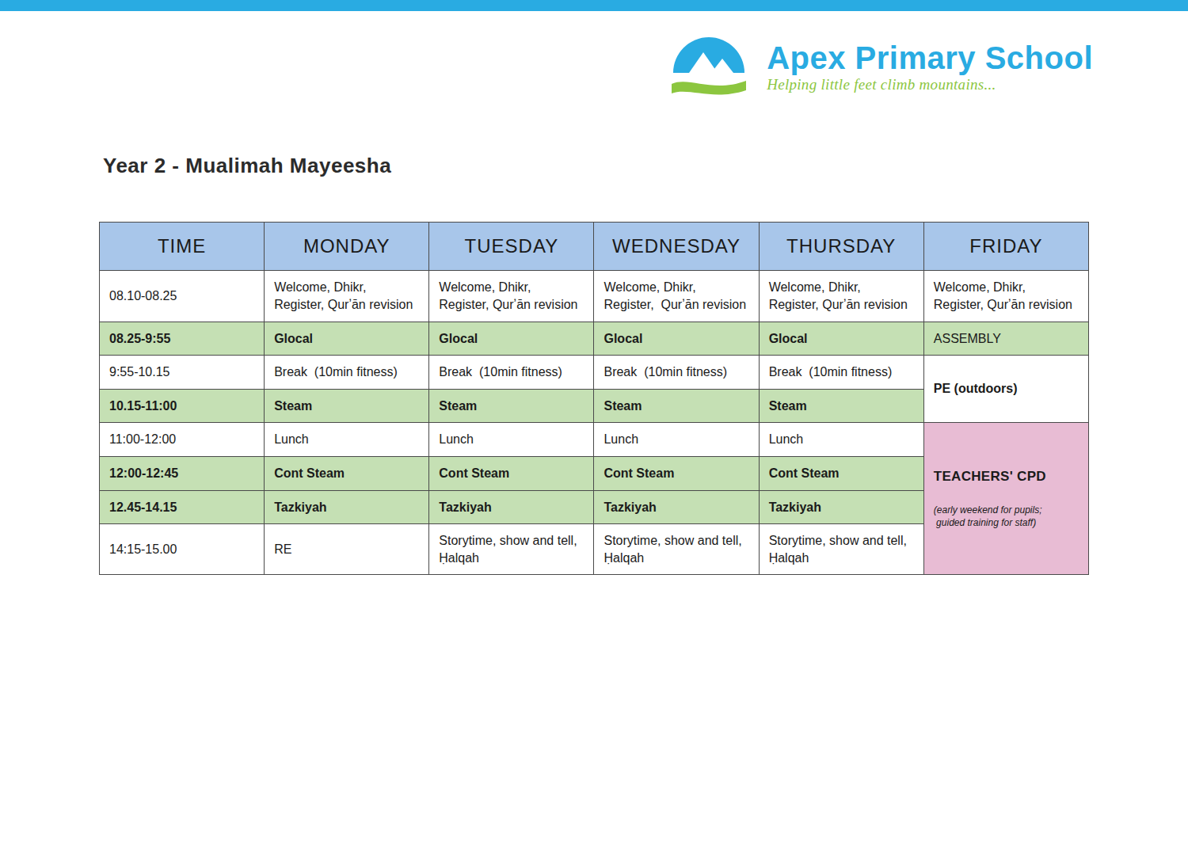Apex Primary School
Helping little feet climb mountains...
Year 2 - Mualimah Mayeesha
| TIME | MONDAY | TUESDAY | WEDNESDAY | THURSDAY | FRIDAY |
| --- | --- | --- | --- | --- | --- |
| 08.10-08.25 | Welcome, Dhikr, Register, Qurʼān revision | Welcome, Dhikr, Register, Qurʼān revision | Welcome, Dhikr, Register, Qurʼān revision | Welcome, Dhikr, Register, Qurʼān revision | Welcome, Dhikr, Register, Qurʼān revision |
| 08.25-9:55 | Glocal | Glocal | Glocal | Glocal | ASSEMBLY |
| 9:55-10.15 | Break (10min fitness) | Break (10min fitness) | Break (10min fitness) | Break (10min fitness) | PE (outdoors) |
| 10.15-11:00 | Steam | Steam | Steam | Steam |
| 11:00-12:00 | Lunch | Lunch | Lunch | Lunch | TEACHERS' CPD (early weekend for pupils; guided training for staff) |
| 12:00-12:45 | Cont Steam | Cont Steam | Cont Steam | Cont Steam |
| 12.45-14.15 | Tazkiyah | Tazkiyah | Tazkiyah | Tazkiyah |
| 14:15-15.00 | RE | Storytime, show and tell, Ḥalqah | Storytime, show and tell, Ḥalqah | Storytime, show and tell, Ḥalqah |